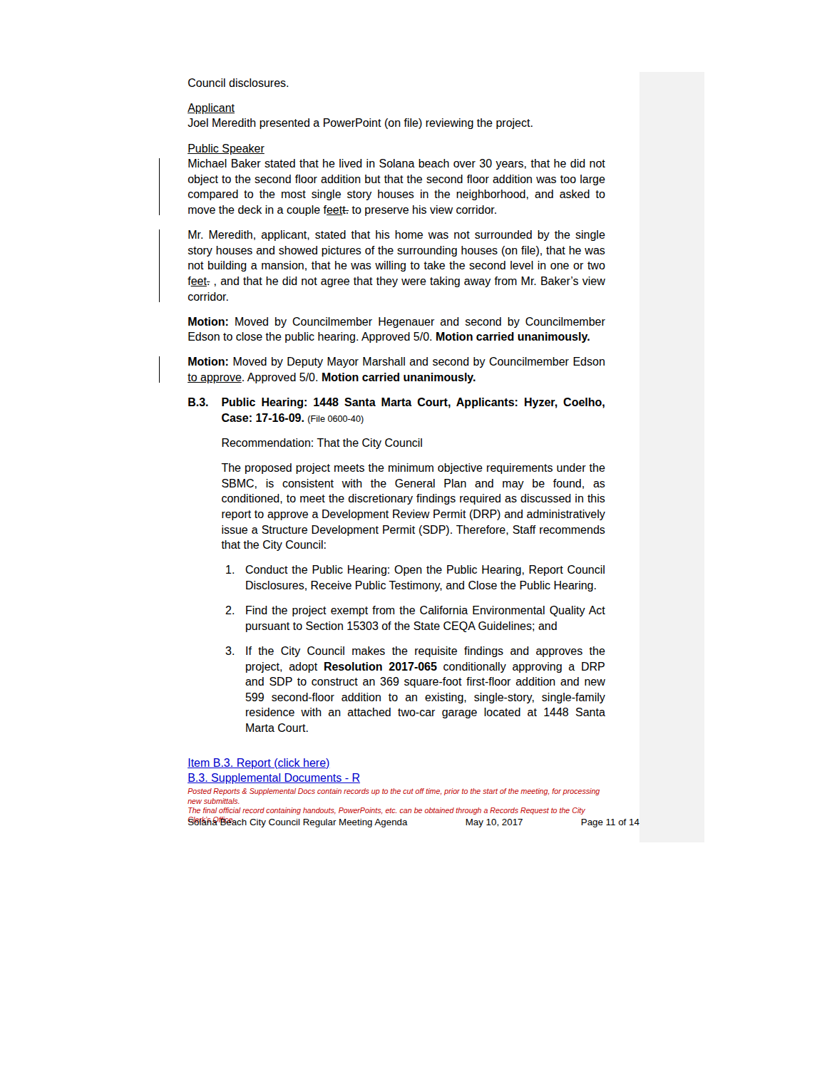Council disclosures.
Applicant
Joel Meredith presented a PowerPoint (on file) reviewing the project.
Public Speaker
Michael Baker stated that he lived in Solana beach over 30 years, that he did not object to the second floor addition but that the second floor addition was too large compared to the most single story houses in the neighborhood, and asked to move the deck in a couple feet t. to preserve his view corridor.
Mr. Meredith, applicant, stated that his home was not surrounded by the single story houses and showed pictures of the surrounding houses (on file), that he was not building a mansion, that he was willing to take the second level in one or two feet. , and that he did not agree that they were taking away from Mr. Baker’s view corridor.
Motion: Moved by Councilmember Hegenauer and second by Councilmember Edson to close the public hearing. Approved 5/0. Motion carried unanimously.
Motion: Moved by Deputy Mayor Marshall and second by Councilmember Edson to approve. Approved 5/0. Motion carried unanimously.
B.3.
Public Hearing: 1448 Santa Marta Court, Applicants: Hyzer, Coelho, Case: 17-16-09. (File 0600-40)
Recommendation: That the City Council
The proposed project meets the minimum objective requirements under the SBMC, is consistent with the General Plan and may be found, as conditioned, to meet the discretionary findings required as discussed in this report to approve a Development Review Permit (DRP) and administratively issue a Structure Development Permit (SDP). Therefore, Staff recommends that the City Council:
Conduct the Public Hearing: Open the Public Hearing, Report Council Disclosures, Receive Public Testimony, and Close the Public Hearing.
Find the project exempt from the California Environmental Quality Act pursuant to Section 15303 of the State CEQA Guidelines; and
If the City Council makes the requisite findings and approves the project, adopt Resolution 2017-065 conditionally approving a DRP and SDP to construct an 369 square-foot first-floor addition and new 599 second-floor addition to an existing, single-story, single-family residence with an attached two-car garage located at 1448 Santa Marta Court.
Item B.3. Report (click here) B.3. Supplemental Documents - R
Posted Reports & Supplemental Docs contain records up to the cut off time, prior to the start of the meeting, for processing new submittals.
The final official record containing handouts, PowerPoints, etc. can be obtained through a Records Request to the City Clerk’s Office.
Solana Beach City Council Regular Meeting Agenda May 10, 2017 Page 11 of 14